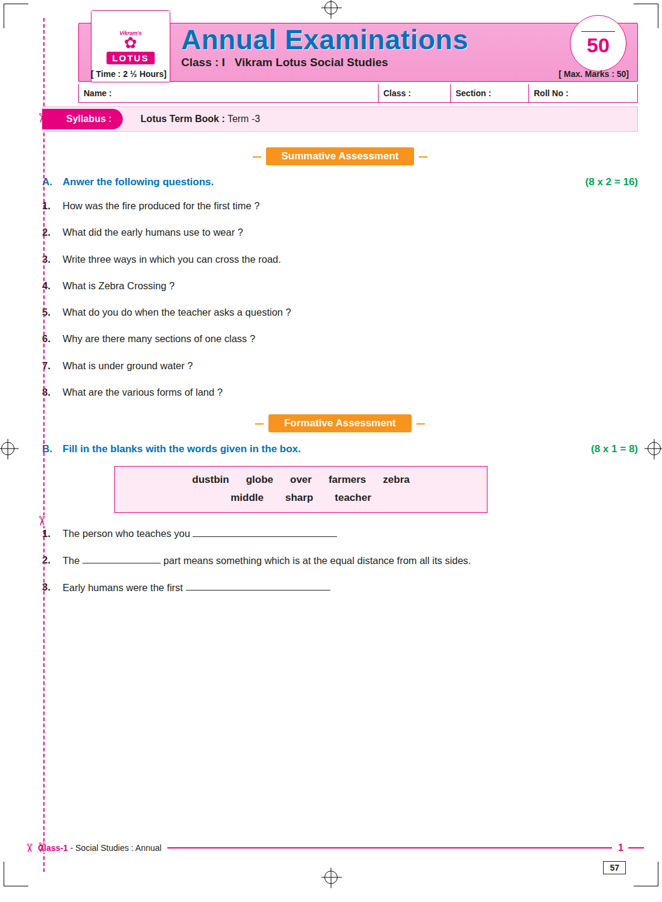✂
✂
✂
Vikram's
✿
LOTUS
Annual Examinations
Class : I Vikram Lotus Social Studies
50
[ Time : 2 ½ Hours]
[ Max. Marks : 50]
Name :
Class :
Section :
Roll No :
Syllabus :
Lotus Term Book : Term -3
Summative Assessment
A. Anwer the following questions. (8 x 2 = 16)
1. How was the fire produced for the first time ?
2. What did the early humans use to wear ?
3. Write three ways in which you can cross the road.
4. What is Zebra Crossing ?
5. What do you do when the teacher asks a question ?
6. Why are there many sections of one class ?
7. What is under ground water ?
8. What are the various forms of land ?
Formative Assessment
B. Fill in the blanks with the words given in the box. (8 x 1 = 8)
dustbin globe over farmers zebra
middle sharp teacher
1. The person who teaches you
2. The part means something which is at the equal distance from all its sides.
3. Early humans were the first
✂ Class-1 - Social Studies : Annual 1
57